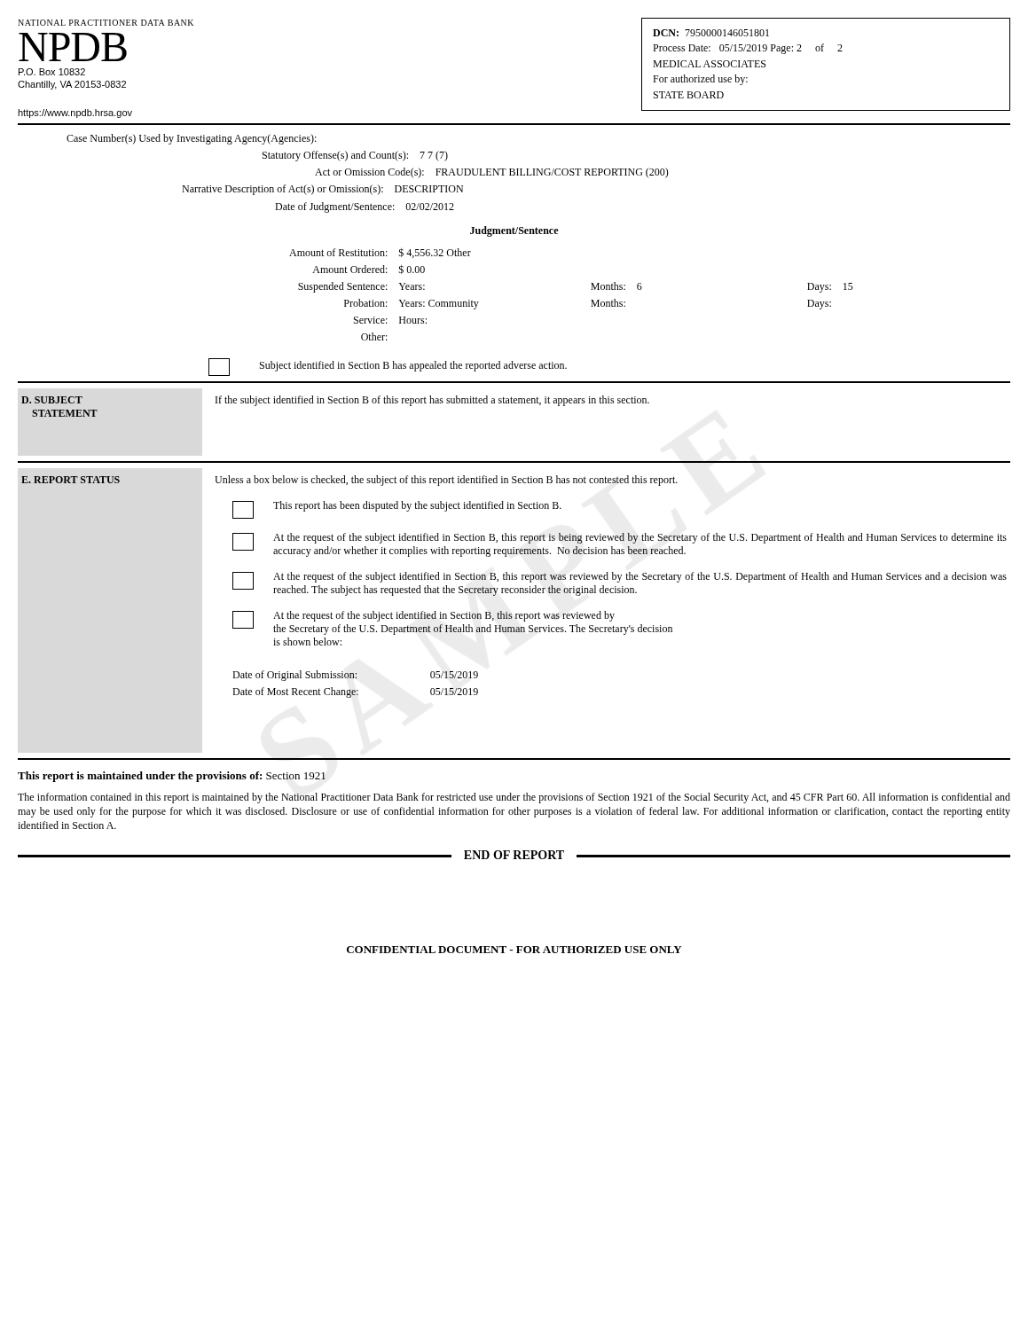SAMPLE
NATIONAL PRACTITIONER DATA BANK
NPDB
P.O. Box 10832
Chantilly, VA 20153-0832
https://www.npdb.hrsa.gov
DCN: 7950000146051801
Process Date: 05/15/2019 Page: 2 of 2
MEDICAL ASSOCIATES
For authorized use by:
STATE BOARD
Case Number(s) Used by Investigating Agency(Agencies):
Statutory Offense(s) and Count(s): 7 7 (7)
Act or Omission Code(s): FRAUDULENT BILLING/COST REPORTING (200)
Narrative Description of Act(s) or Omission(s): DESCRIPTION
Date of Judgment/Sentence: 02/02/2012
Judgment/Sentence
| Amount of Restitution: | $ 4,556.32 Other | | | | |
| Amount Ordered: | $ 0.00 | | | | |
| Suspended Sentence: | Years: | Months: | 6 | Days: | 15 |
| Probation: | Years: Community | Months: | | Days: | |
| Service: | Hours: | | | | |
| Other: | | | | | |
Subject identified in Section B has appealed the reported adverse action.
| D. SUBJECT STATEMENT | If the subject identified in Section B of this report has submitted a statement, it appears in this section. |
| E. REPORT STATUS | Unless a box below is checked, the subject of this report identified in Section B has not contested this report. This report has been disputed by the subject identified in Section B. At the request of the subject identified in Section B, this report is being reviewed by the Secretary of the U.S. Department of Health and Human Services to determine its accuracy and/or whether it complies with reporting requirements. No decision has been reached. At the request of the subject identified in Section B, this report was reviewed by the Secretary of the U.S. Department of Health and Human Services and a decision was reached. The subject has requested that the Secretary reconsider the original decision. At the request of the subject identified in Section B, this report was reviewed by the Secretary of the U.S. Department of Health and Human Services. The Secretary's decision is shown below: / Date of Original Submission: / 05/15/2019 / / Date of Most Recent Change: / 05/15/2019 / |
This report is maintained under the provisions of: Section 1921
The information contained in this report is maintained by the National Practitioner Data Bank for restricted use under the provisions of Section 1921 of the Social Security Act, and 45 CFR Part 60. All information is confidential and may be used only for the purpose for which it was disclosed. Disclosure or use of confidential information for other purposes is a violation of federal law. For additional information or clarification, contact the reporting entity identified in Section A.
END OF REPORT
CONFIDENTIAL DOCUMENT - FOR AUTHORIZED USE ONLY